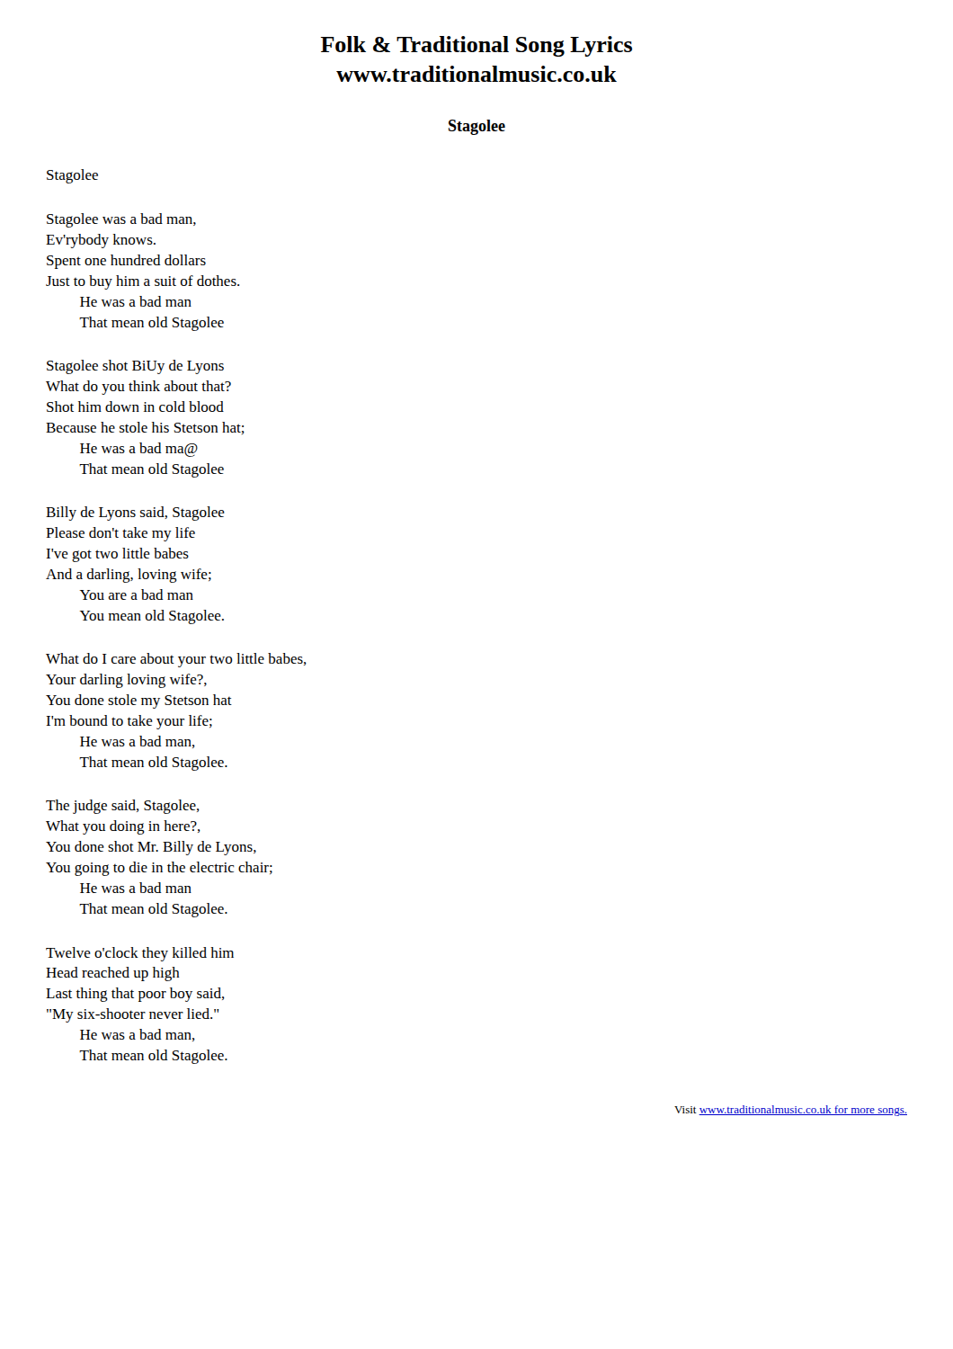Folk & Traditional Song Lyrics www.traditionalmusic.co.uk
Stagolee
Stagolee
Stagolee was a bad man,
Ev'rybody knows.
Spent one hundred dollars
Just to buy him a suit of dothes.
He was a bad man
That mean old Stagolee
Stagolee shot BiUy de Lyons
What do you think about that?
Shot him down in cold blood
Because he stole his Stetson hat;
He was a bad ma@
That mean old Stagolee
Billy de Lyons said, Stagolee
Please don't take my life
I've got two little babes
And a darling, loving wife;
You are a bad man
You mean old Stagolee.
What do I care about your two little babes,
Your darling loving wife?,
You done stole my Stetson hat
I'm bound to take your life;
He was a bad man,
That mean old Stagolee.
The judge said, Stagolee,
What you doing in here?,
You done shot Mr. Billy de Lyons,
You going to die in the electric chair;
He was a bad man
That mean old Stagolee.
Twelve o'clock they killed him
Head reached up high
Last thing that poor boy said,
"My six-shooter never lied."
He was a bad man,
That mean old Stagolee.
Visit www.traditionalmusic.co.uk for more songs.